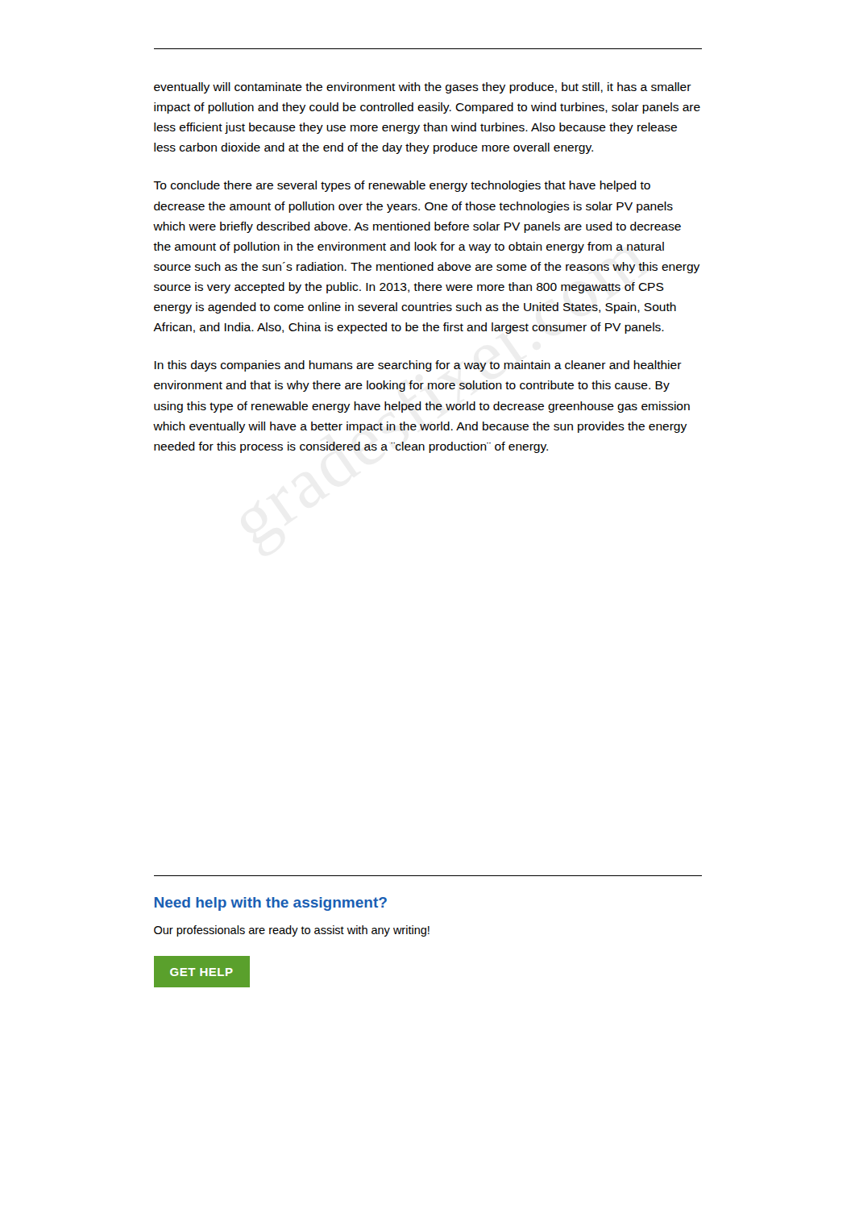gradesfixer.com
eventually will contaminate the environment with the gases they produce, but still, it has a smaller impact of pollution and they could be controlled easily. Compared to wind turbines, solar panels are less efficient just because they use more energy than wind turbines. Also because they release less carbon dioxide and at the end of the day they produce more overall energy.
To conclude there are several types of renewable energy technologies that have helped to decrease the amount of pollution over the years. One of those technologies is solar PV panels which were briefly described above. As mentioned before solar PV panels are used to decrease the amount of pollution in the environment and look for a way to obtain energy from a natural source such as the sun´s radiation. The mentioned above are some of the reasons why this energy source is very accepted by the public. In 2013, there were more than 800 megawatts of CPS energy is agended to come online in several countries such as the United States, Spain, South African, and India. Also, China is expected to be the first and largest consumer of PV panels.
In this days companies and humans are searching for a way to maintain a cleaner and healthier environment and that is why there are looking for more solution to contribute to this cause. By using this type of renewable energy have helped the world to decrease greenhouse gas emission which eventually will have a better impact in the world. And because the sun provides the energy needed for this process is considered as a ¨clean production¨ of energy.
Need help with the assignment?
Our professionals are ready to assist with any writing!
GET HELP